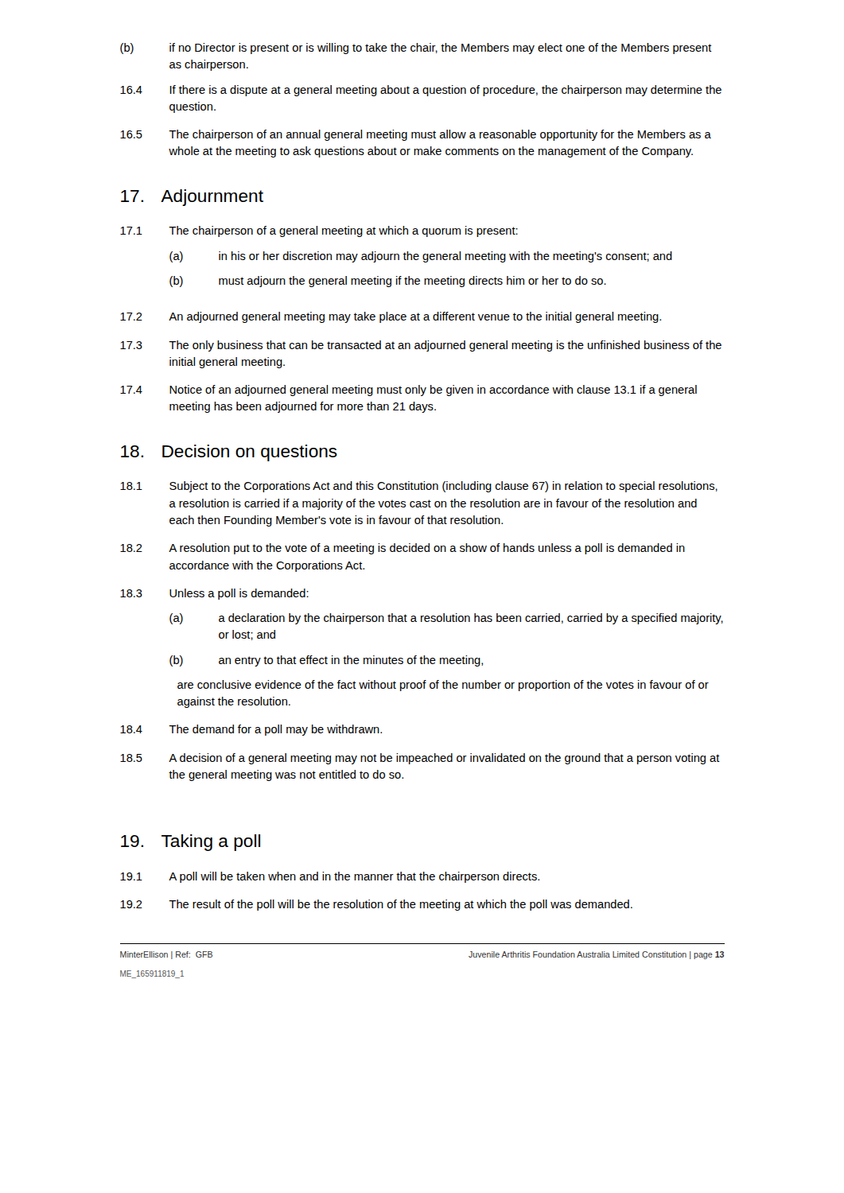(b)
if no Director is present or is willing to take the chair, the Members may elect one of the Members present as chairperson.
16.4
If there is a dispute at a general meeting about a question of procedure, the chairperson may determine the question.
16.5
The chairperson of an annual general meeting must allow a reasonable opportunity for the Members as a whole at the meeting to ask questions about or make comments on the management of the Company.
17. Adjournment
17.1
The chairperson of a general meeting at which a quorum is present:
(a)
in his or her discretion may adjourn the general meeting with the meeting's consent; and
(b)
must adjourn the general meeting if the meeting directs him or her to do so.
17.2
An adjourned general meeting may take place at a different venue to the initial general meeting.
17.3
The only business that can be transacted at an adjourned general meeting is the unfinished business of the initial general meeting.
17.4
Notice of an adjourned general meeting must only be given in accordance with clause 13.1 if a general meeting has been adjourned for more than 21 days.
18. Decision on questions
18.1
Subject to the Corporations Act and this Constitution (including clause 67) in relation to special resolutions, a resolution is carried if a majority of the votes cast on the resolution are in favour of the resolution and each then Founding Member's vote is in favour of that resolution.
18.2
A resolution put to the vote of a meeting is decided on a show of hands unless a poll is demanded in accordance with the Corporations Act.
18.3
Unless a poll is demanded:
(a)
a declaration by the chairperson that a resolution has been carried, carried by a specified majority, or lost; and
(b)
an entry to that effect in the minutes of the meeting,
are conclusive evidence of the fact without proof of the number or proportion of the votes in favour of or against the resolution.
18.4
The demand for a poll may be withdrawn.
18.5
A decision of a general meeting may not be impeached or invalidated on the ground that a person voting at the general meeting was not entitled to do so.
19. Taking a poll
19.1
A poll will be taken when and in the manner that the chairperson directs.
19.2
The result of the poll will be the resolution of the meeting at which the poll was demanded.
MinterEllison | Ref: GFB
Juvenile Arthritis Foundation Australia Limited Constitution | page 13
ME_165911819_1